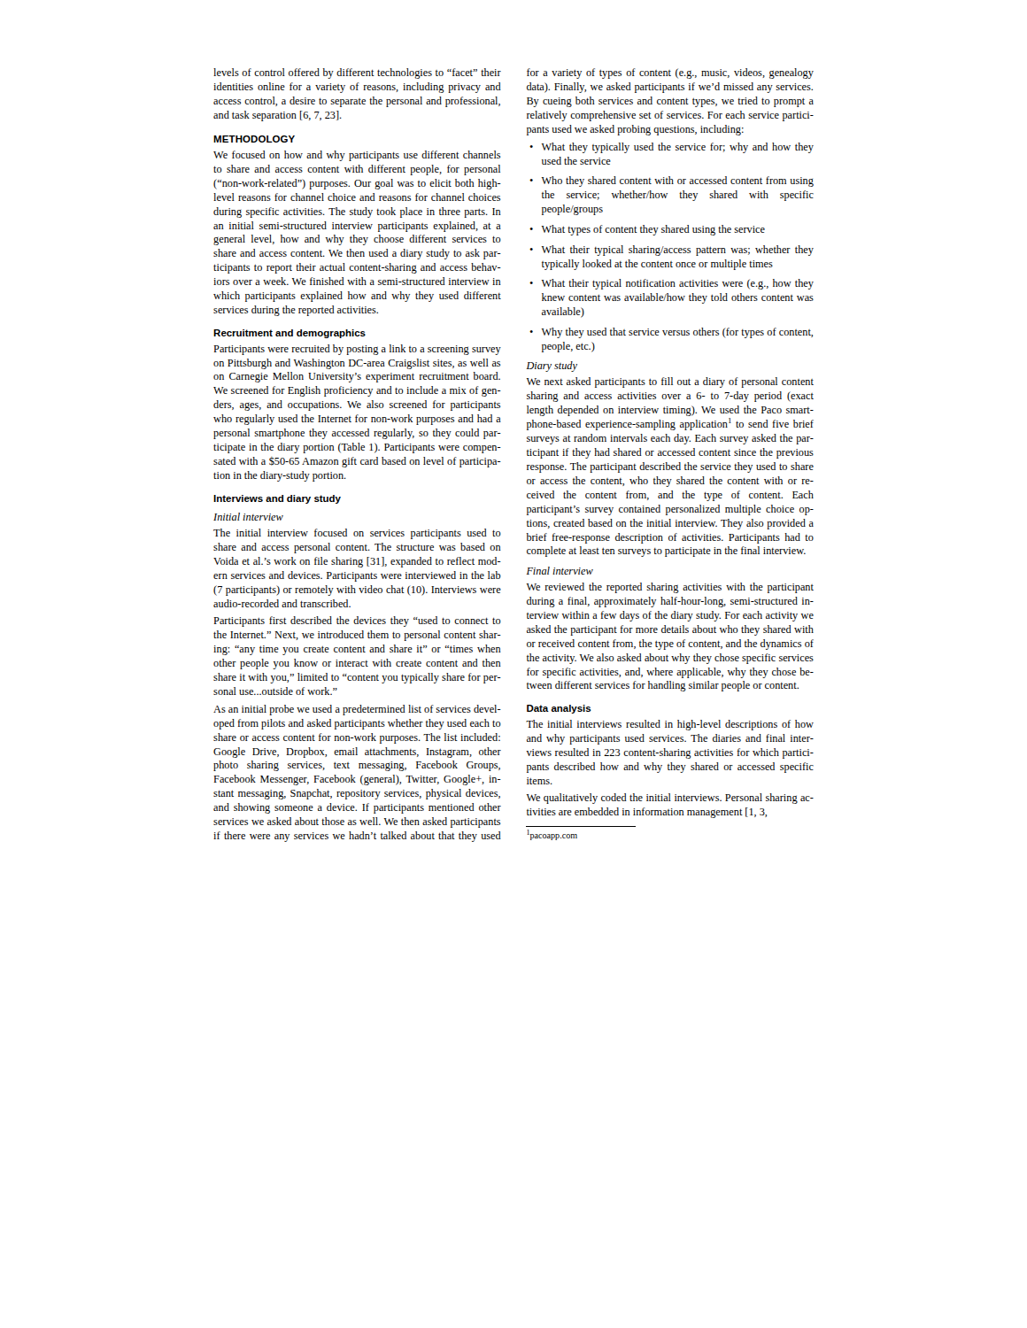levels of control offered by different technologies to “facet” their identities online for a variety of reasons, including privacy and access control, a desire to separate the personal and professional, and task separation [6, 7, 23].
Methodology
We focused on how and why participants use different channels to share and access content with different people, for personal (“non-work-related”) purposes. Our goal was to elicit both high-level reasons for channel choice and reasons for channel choices during specific activities. The study took place in three parts. In an initial semi-structured interview participants explained, at a general level, how and why they choose different services to share and access content. We then used a diary study to ask participants to report their actual content-sharing and access behaviors over a week. We finished with a semi-structured interview in which participants explained how and why they used different services during the reported activities.
Recruitment and demographics
Participants were recruited by posting a link to a screening survey on Pittsburgh and Washington DC-area Craigslist sites, as well as on Carnegie Mellon University’s experiment recruitment board. We screened for English proficiency and to include a mix of genders, ages, and occupations. We also screened for participants who regularly used the Internet for non-work purposes and had a personal smartphone they accessed regularly, so they could participate in the diary portion (Table 1). Participants were compensated with a $50-65 Amazon gift card based on level of participation in the diary-study portion.
Interviews and diary study
Initial interview
The initial interview focused on services participants used to share and access personal content. The structure was based on Voida et al.’s work on file sharing [31], expanded to reflect modern services and devices. Participants were interviewed in the lab (7 participants) or remotely with video chat (10). Interviews were audio-recorded and transcribed.
Participants first described the devices they “used to connect to the Internet.” Next, we introduced them to personal content sharing: “any time you create content and share it” or “times when other people you know or interact with create content and then share it with you,” limited to “content you typically share for personal use...outside of work.”
As an initial probe we used a predetermined list of services developed from pilots and asked participants whether they used each to share or access content for non-work purposes. The list included: Google Drive, Dropbox, email attachments, Instagram, other photo sharing services, text messaging, Facebook Groups, Facebook Messenger, Facebook (general), Twitter, Google+, instant messaging, Snapchat, repository services, physical devices, and showing someone a device. If participants mentioned other services we asked about those as well. We then asked participants if there were any services we hadn’t talked about that they used for a variety of types of content (e.g., music, videos, genealogy data). Finally, we asked participants if we’d missed any services. By cueing both services and content types, we tried to prompt a relatively comprehensive set of services. For each service participants used we asked probing questions, including:
What they typically used the service for; why and how they used the service
Who they shared content with or accessed content from using the service; whether/how they shared with specific people/groups
What types of content they shared using the service
What their typical sharing/access pattern was; whether they typically looked at the content once or multiple times
What their typical notification activities were (e.g., how they knew content was available/how they told others content was available)
Why they used that service versus others (for types of content, people, etc.)
Diary study
We next asked participants to fill out a diary of personal content sharing and access activities over a 6- to 7-day period (exact length depended on interview timing). We used the Paco smartphone-based experience-sampling application1 to send five brief surveys at random intervals each day. Each survey asked the participant if they had shared or accessed content since the previous response. The participant described the service they used to share or access the content, who they shared the content with or received the content from, and the type of content. Each participant’s survey contained personalized multiple choice options, created based on the initial interview. They also provided a brief free-response description of activities. Participants had to complete at least ten surveys to participate in the final interview.
Final interview
We reviewed the reported sharing activities with the participant during a final, approximately half-hour-long, semi-structured interview within a few days of the diary study. For each activity we asked the participant for more details about who they shared with or received content from, the type of content, and the dynamics of the activity. We also asked about why they chose specific services for specific activities, and, where applicable, why they chose between different services for handling similar people or content.
Data analysis
The initial interviews resulted in high-level descriptions of how and why participants used services. The diaries and final interviews resulted in 223 content-sharing activities for which participants described how and why they shared or accessed specific items.
We qualitatively coded the initial interviews. Personal sharing activities are embedded in information management [1, 3,
1pacoapp.com